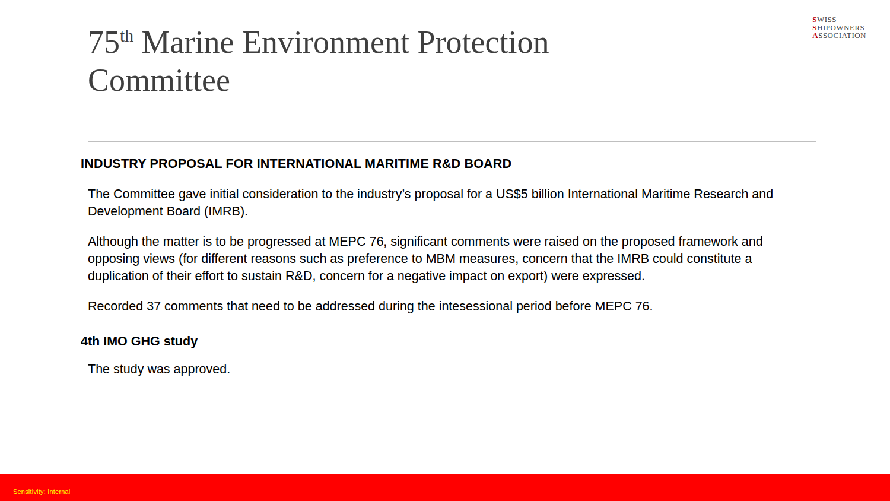SWISS
SHIPOWNERS
ASSOCIATION
75th Marine Environment Protection Committee
INDUSTRY PROPOSAL FOR INTERNATIONAL MARITIME R&D BOARD
The Committee gave initial consideration to the industry’s proposal for a US$5 billion International Maritime Research and Development Board (IMRB).
Although the matter is to be progressed at MEPC 76, significant comments were raised on the proposed framework and opposing views (for different reasons such as preference to MBM measures, concern that the IMRB could constitute a duplication of their effort to sustain R&D, concern for a negative impact on export) were expressed.
Recorded 37 comments that need to be addressed during the intesessional period before MEPC 76.
4th IMO GHG study
The study was approved.
Sensitivity: Internal